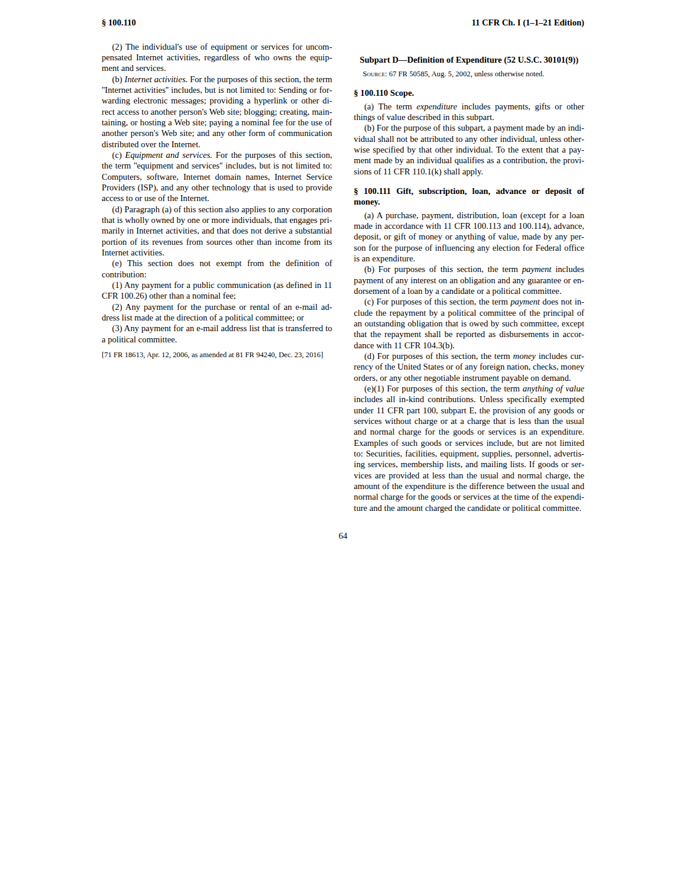§ 100.110
11 CFR Ch. I (1–1–21 Edition)
(2) The individual's use of equipment or services for uncompensated Internet activities, regardless of who owns the equipment and services.
(b) Internet activities. For the purposes of this section, the term ''Internet activities'' includes, but is not limited to: Sending or forwarding electronic messages; providing a hyperlink or other direct access to another person's Web site; blogging; creating, maintaining, or hosting a Web site; paying a nominal fee for the use of another person's Web site; and any other form of communication distributed over the Internet.
(c) Equipment and services. For the purposes of this section, the term ''equipment and services'' includes, but is not limited to: Computers, software, Internet domain names, Internet Service Providers (ISP), and any other technology that is used to provide access to or use of the Internet.
(d) Paragraph (a) of this section also applies to any corporation that is wholly owned by one or more individuals, that engages primarily in Internet activities, and that does not derive a substantial portion of its revenues from sources other than income from its Internet activities.
(e) This section does not exempt from the definition of contribution:
(1) Any payment for a public communication (as defined in 11 CFR 100.26) other than a nominal fee;
(2) Any payment for the purchase or rental of an e-mail address list made at the direction of a political committee; or
(3) Any payment for an e-mail address list that is transferred to a political committee.
[71 FR 18613, Apr. 12, 2006, as amended at 81 FR 94240, Dec. 23, 2016]
Subpart D—Definition of Expenditure (52 U.S.C. 30101(9))
Source: 67 FR 50585, Aug. 5, 2002, unless otherwise noted.
§ 100.110 Scope.
(a) The term expenditure includes payments, gifts or other things of value described in this subpart.
(b) For the purpose of this subpart, a payment made by an individual shall not be attributed to any other individual, unless otherwise specified by that other individual. To the extent that a payment made by an individual qualifies as a contribution, the provisions of 11 CFR 110.1(k) shall apply.
§ 100.111 Gift, subscription, loan, advance or deposit of money.
(a) A purchase, payment, distribution, loan (except for a loan made in accordance with 11 CFR 100.113 and 100.114), advance, deposit, or gift of money or anything of value, made by any person for the purpose of influencing any election for Federal office is an expenditure.
(b) For purposes of this section, the term payment includes payment of any interest on an obligation and any guarantee or endorsement of a loan by a candidate or a political committee.
(c) For purposes of this section, the term payment does not include the repayment by a political committee of the principal of an outstanding obligation that is owed by such committee, except that the repayment shall be reported as disbursements in accordance with 11 CFR 104.3(b).
(d) For purposes of this section, the term money includes currency of the United States or of any foreign nation, checks, money orders, or any other negotiable instrument payable on demand.
(e)(1) For purposes of this section, the term anything of value includes all in-kind contributions. Unless specifically exempted under 11 CFR part 100, subpart E, the provision of any goods or services without charge or at a charge that is less than the usual and normal charge for the goods or services is an expenditure. Examples of such goods or services include, but are not limited to: Securities, facilities, equipment, supplies, personnel, advertising services, membership lists, and mailing lists. If goods or services are provided at less than the usual and normal charge, the amount of the expenditure is the difference between the usual and normal charge for the goods or services at the time of the expenditure and the amount charged the candidate or political committee.
64